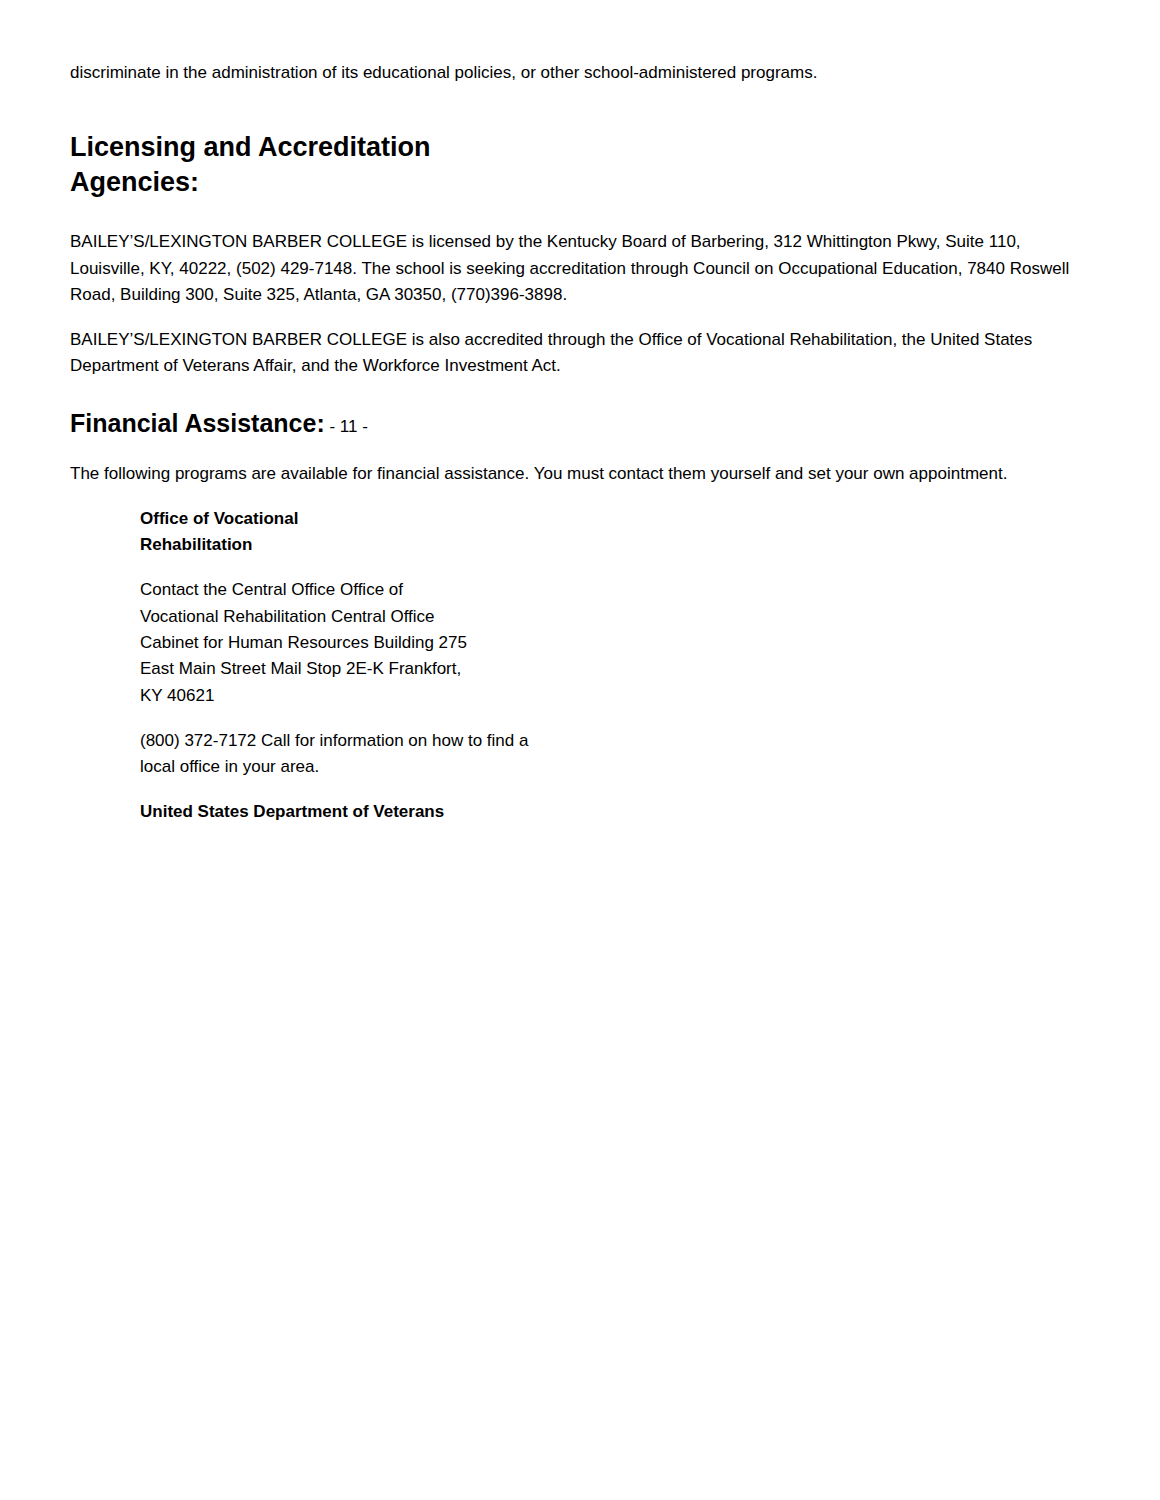discriminate in the administration of its educational policies, or other school-administered programs.
Licensing and Accreditation
Agencies:
BAILEY’S/LEXINGTON BARBER COLLEGE is licensed by the Kentucky Board of Barbering, 312 Whittington Pkwy, Suite 110, Louisville, KY, 40222, (502) 429-7148. The school is seeking accreditation through Council on Occupational Education, 7840 Roswell Road, Building 300, Suite 325, Atlanta, GA 30350, (770)396-3898.
BAILEY’S/LEXINGTON BARBER COLLEGE is also accredited through the Office of Vocational Rehabilitation, the United States Department of Veterans Affair, and the Workforce Investment Act.
Financial Assistance:
- 11 -
The following programs are available for financial assistance. You must contact them yourself and set your own appointment.
Office of Vocational
Rehabilitation
Contact the Central Office Office of
Vocational Rehabilitation Central Office
Cabinet for Human Resources Building 275
East Main Street Mail Stop 2E-K Frankfort,
KY 40621
(800) 372-7172 Call for information on how to find a
local office in your area.
United States Department of Veterans